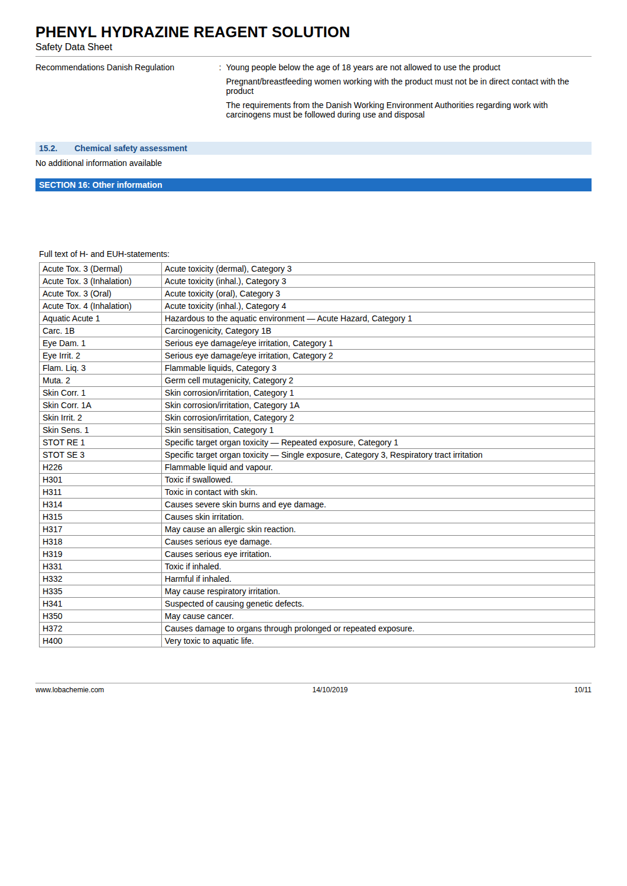PHENYL HYDRAZINE REAGENT SOLUTION
Safety Data Sheet
| Recommendations Danish Regulation | : | Young people below the age of 18 years are not allowed to use the product Pregnant/breastfeeding women working with the product must not be in direct contact with the product The requirements from the Danish Working Environment Authorities regarding work with carcinogens must be followed during use and disposal |
15.2. Chemical safety assessment
No additional information available
SECTION 16: Other information
Full text of H- and EUH-statements:
| Acute Tox. 3 (Dermal) | Acute toxicity (dermal), Category 3 |
| Acute Tox. 3 (Inhalation) | Acute toxicity (inhal.), Category 3 |
| Acute Tox. 3 (Oral) | Acute toxicity (oral), Category 3 |
| Acute Tox. 4 (Inhalation) | Acute toxicity (inhal.), Category 4 |
| Aquatic Acute 1 | Hazardous to the aquatic environment — Acute Hazard, Category 1 |
| Carc. 1B | Carcinogenicity, Category 1B |
| Eye Dam. 1 | Serious eye damage/eye irritation, Category 1 |
| Eye Irrit. 2 | Serious eye damage/eye irritation, Category 2 |
| Flam. Liq. 3 | Flammable liquids, Category 3 |
| Muta. 2 | Germ cell mutagenicity, Category 2 |
| Skin Corr. 1 | Skin corrosion/irritation, Category 1 |
| Skin Corr. 1A | Skin corrosion/irritation, Category 1A |
| Skin Irrit. 2 | Skin corrosion/irritation, Category 2 |
| Skin Sens. 1 | Skin sensitisation, Category 1 |
| STOT RE 1 | Specific target organ toxicity — Repeated exposure, Category 1 |
| STOT SE 3 | Specific target organ toxicity — Single exposure, Category 3, Respiratory tract irritation |
| H226 | Flammable liquid and vapour. |
| H301 | Toxic if swallowed. |
| H311 | Toxic in contact with skin. |
| H314 | Causes severe skin burns and eye damage. |
| H315 | Causes skin irritation. |
| H317 | May cause an allergic skin reaction. |
| H318 | Causes serious eye damage. |
| H319 | Causes serious eye irritation. |
| H331 | Toxic if inhaled. |
| H332 | Harmful if inhaled. |
| H335 | May cause respiratory irritation. |
| H341 | Suspected of causing genetic defects. |
| H350 | May cause cancer. |
| H372 | Causes damage to organs through prolonged or repeated exposure. |
| H400 | Very toxic to aquatic life. |
www.lobachemie.com 14/10/2019 10/11